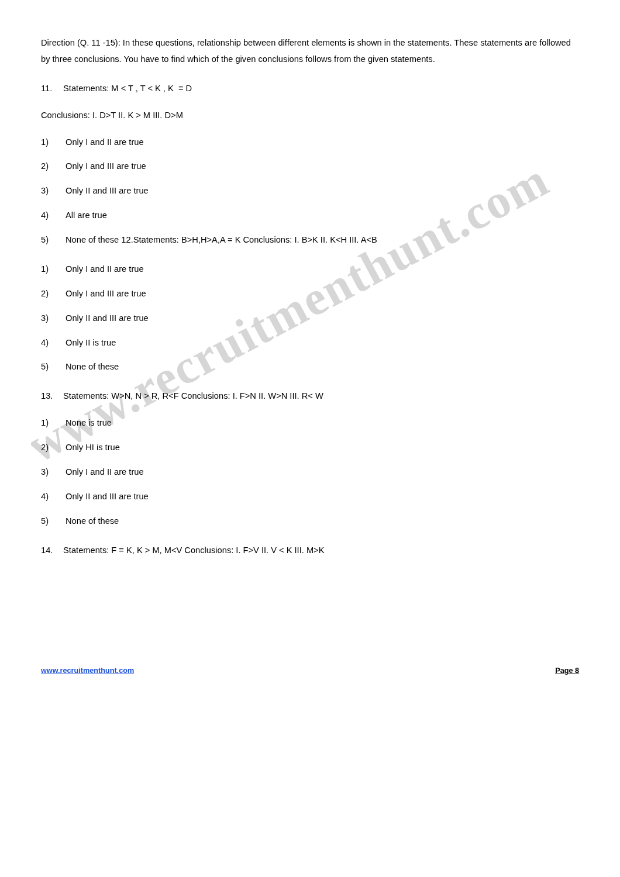www.recruitmenthunt.com
Direction (Q. 11 -15): In these questions, relationship between different elements is shown in the statements. These statements are followed by three conclusions. You have to find which of the given conclusions follows from the given statements.
11. Statements: M < T , T < K , K = D
Conclusions: I. D>T II. K > M III. D>M
Only I and II are true
Only I and III are true
Only II and III are true
All are true
None of these 12.Statements: B>H,H>A,A = K Conclusions: I. B>K II. K<H III. A<B
Only I and II are true
Only I and III are true
Only II and III are true
Only II is true
None of these
13. Statements: W>N, N > R, R<F Conclusions: I. F>N II. W>N III. R< W
None is true
Only HI is true
Only I and II are true
Only II and III are true
None of these
14. Statements: F = K, K > M, M<V Conclusions: I. F>V II. V < K III. M>K
www.recruitmenthunt.com Page 8